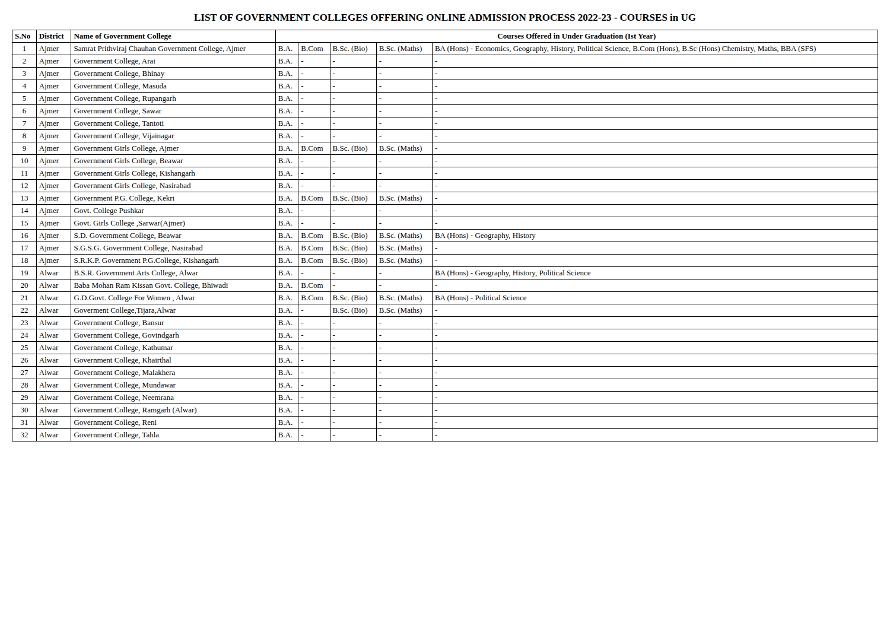LIST OF GOVERNMENT COLLEGES OFFERING ONLINE ADMISSION PROCESS 2022-23 - COURSES in UG
| S.No | District | Name of Government College | Courses Offered in Under Graduation (Ist Year) |
| --- | --- | --- | --- |
| 1 | Ajmer | Samrat Prithviraj Chauhan Government College, Ajmer | B.A. | B.Com | B.Sc. (Bio) | B.Sc. (Maths) | BA (Hons) - Economics, Geography, History, Political Science, B.Com (Hons), B.Sc (Hons) Chemistry, Maths, BBA (SFS) |
| 2 | Ajmer | Government College, Arai | B.A. | - | - | - | - |
| 3 | Ajmer | Government College, Bhinay | B.A. | - | - | - | - |
| 4 | Ajmer | Government College, Masuda | B.A. | - | - | - | - |
| 5 | Ajmer | Government College, Rupangarh | B.A. | - | - | - | - |
| 6 | Ajmer | Government College, Sawar | B.A. | - | - | - | - |
| 7 | Ajmer | Government College, Tantoti | B.A. | - | - | - | - |
| 8 | Ajmer | Government College, Vijainagar | B.A. | - | - | - | - |
| 9 | Ajmer | Government Girls College, Ajmer | B.A. | B.Com | B.Sc. (Bio) | B.Sc. (Maths) | - |
| 10 | Ajmer | Government Girls College, Beawar | B.A. | - | - | - | - |
| 11 | Ajmer | Government Girls College, Kishangarh | B.A. | - | - | - | - |
| 12 | Ajmer | Government Girls College, Nasirabad | B.A. | - | - | - | - |
| 13 | Ajmer | Government P.G. College, Kekri | B.A. | B.Com | B.Sc. (Bio) | B.Sc. (Maths) | - |
| 14 | Ajmer | Govt. College Pushkar | B.A. | - | - | - | - |
| 15 | Ajmer | Govt. Girls College ,Sarwar(Ajmer) | B.A. | - | - | - | - |
| 16 | Ajmer | S.D. Government College, Beawar | B.A. | B.Com | B.Sc. (Bio) | B.Sc. (Maths) | BA (Hons) - Geography, History |
| 17 | Ajmer | S.G.S.G. Government College, Nasirabad | B.A. | B.Com | B.Sc. (Bio) | B.Sc. (Maths) | - |
| 18 | Ajmer | S.R.K.P. Government P.G.College, Kishangarh | B.A. | B.Com | B.Sc. (Bio) | B.Sc. (Maths) | - |
| 19 | Alwar | B.S.R. Government Arts College, Alwar | B.A. | - | - | - | BA (Hons) - Geography, History, Political Science |
| 20 | Alwar | Baba Mohan Ram Kissan Govt. College, Bhiwadi | B.A. | B.Com | - | - | - |
| 21 | Alwar | G.D.Govt. College For Women , Alwar | B.A. | B.Com | B.Sc. (Bio) | B.Sc. (Maths) | BA (Hons) - Political Science |
| 22 | Alwar | Goverment College,Tijara,Alwar | B.A. | - | B.Sc. (Bio) | B.Sc. (Maths) | - |
| 23 | Alwar | Government College, Bansur | B.A. | - | - | - | - |
| 24 | Alwar | Government College, Govindgarh | B.A. | - | - | - | - |
| 25 | Alwar | Government College, Kathumar | B.A. | - | - | - | - |
| 26 | Alwar | Government College, Khairthal | B.A. | - | - | - | - |
| 27 | Alwar | Government College, Malakhera | B.A. | - | - | - | - |
| 28 | Alwar | Government College, Mundawar | B.A. | - | - | - | - |
| 29 | Alwar | Government College, Neemrana | B.A. | - | - | - | - |
| 30 | Alwar | Government College, Ramgarh (Alwar) | B.A. | - | - | - | - |
| 31 | Alwar | Government College, Reni | B.A. | - | - | - | - |
| 32 | Alwar | Government College, Tahla | B.A. | - | - | - | - |